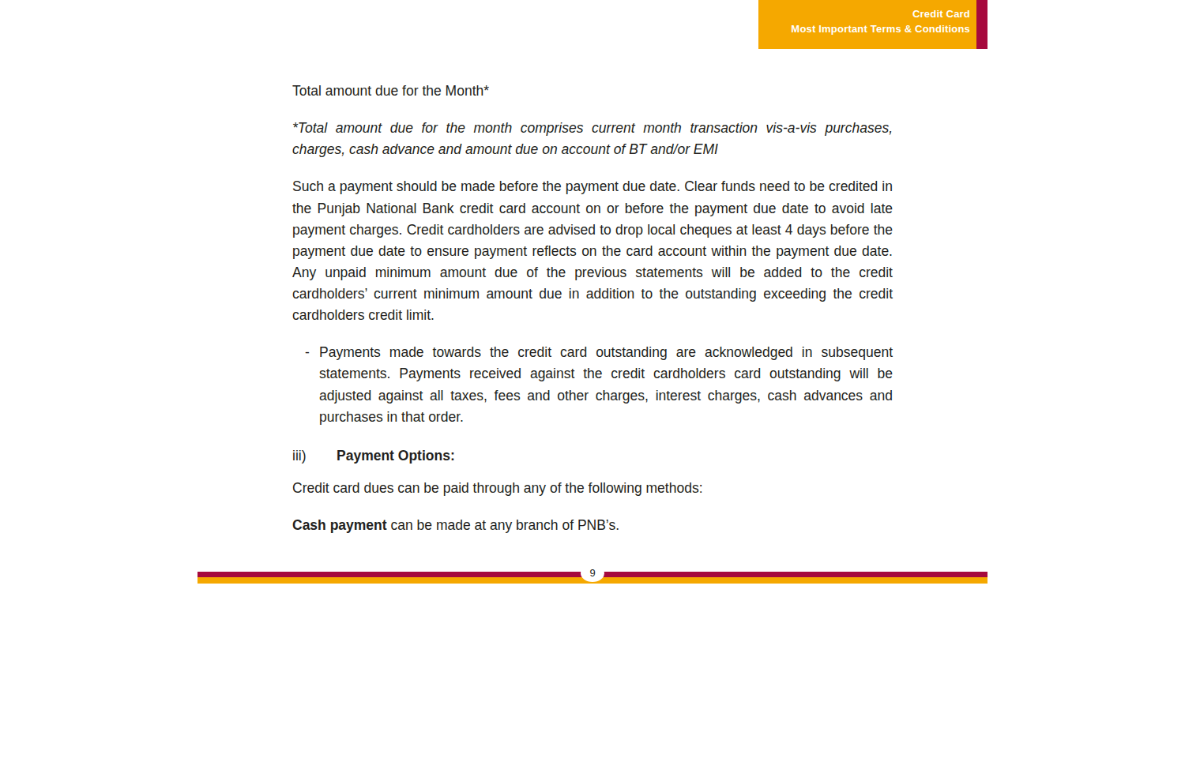Credit Card
Most Important Terms & Conditions
Total amount due for the Month*
*Total amount due for the month comprises current month transaction vis-a-vis purchases, charges, cash advance and amount due on account of BT and/or EMI
Such a payment should be made before the payment due date. Clear funds need to be credited in the Punjab National Bank credit card account on or before the payment due date to avoid late payment charges. Credit cardholders are advised to drop local cheques at least 4 days before the payment due date to ensure payment reflects on the card account within the payment due date. Any unpaid minimum amount due of the previous statements will be added to the credit cardholders’ current minimum amount due in addition to the outstanding exceeding the credit cardholders credit limit.
Payments made towards the credit card outstanding are acknowledged in subsequent statements. Payments received against the credit cardholders card outstanding will be adjusted against all taxes, fees and other charges, interest charges, cash advances and purchases in that order.
iii) Payment Options:
Credit card dues can be paid through any of the following methods:
Cash payment can be made at any branch of PNB’s.
9